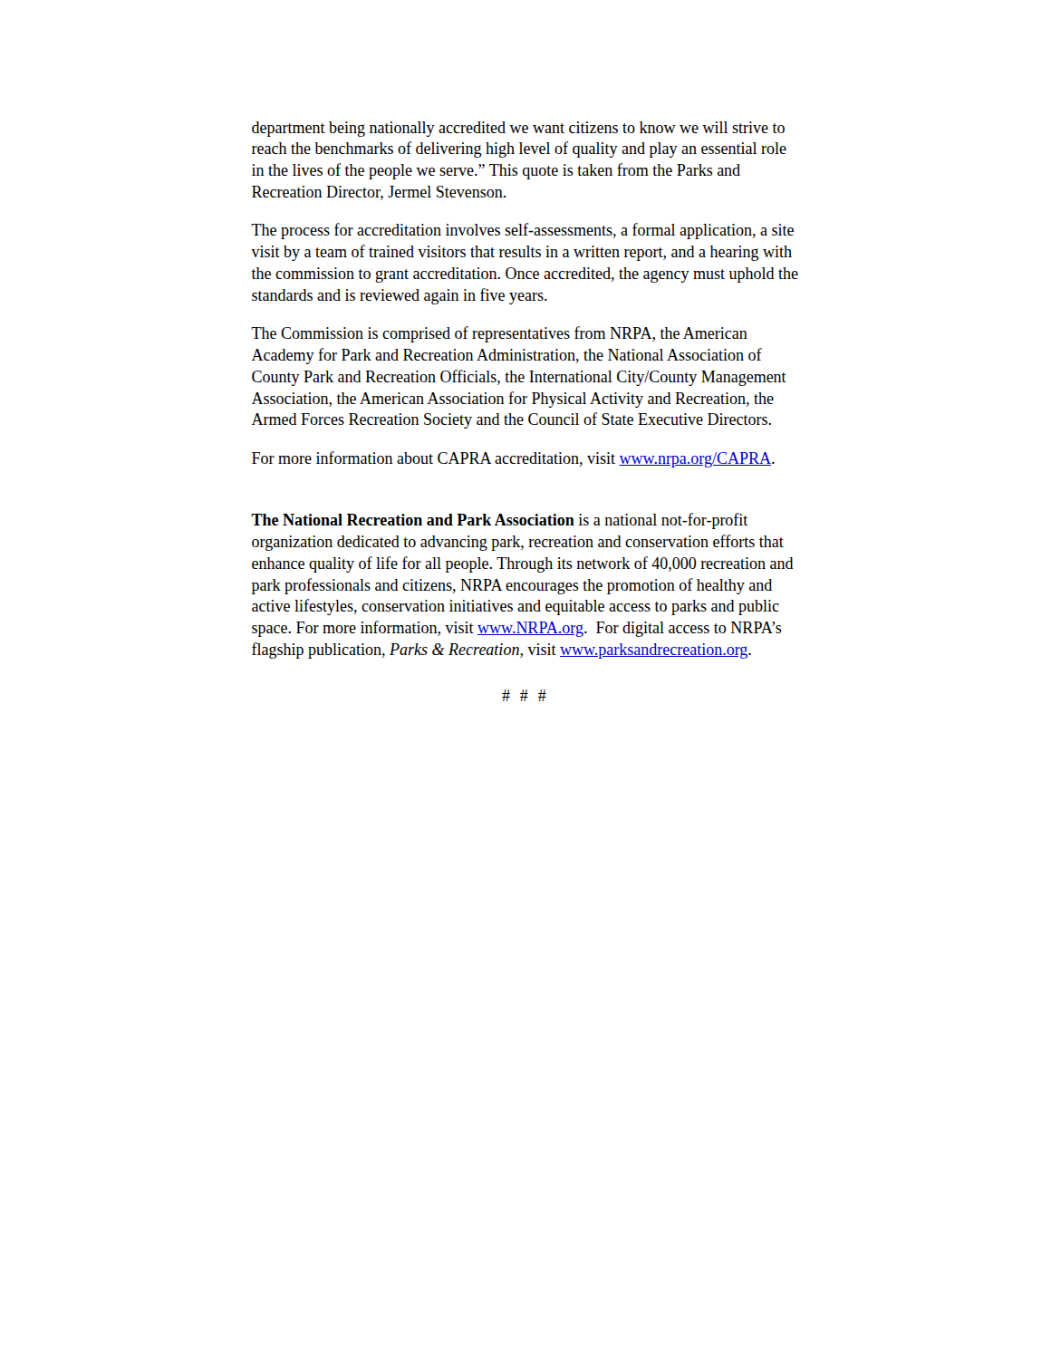department being nationally accredited we want citizens to know we will strive to reach the benchmarks of delivering high level of quality and play an essential role in the lives of the people we serve.” This quote is taken from the Parks and Recreation Director, Jermel Stevenson.
The process for accreditation involves self-assessments, a formal application, a site visit by a team of trained visitors that results in a written report, and a hearing with the commission to grant accreditation. Once accredited, the agency must uphold the standards and is reviewed again in five years.
The Commission is comprised of representatives from NRPA, the American Academy for Park and Recreation Administration, the National Association of County Park and Recreation Officials, the International City/County Management Association, the American Association for Physical Activity and Recreation, the Armed Forces Recreation Society and the Council of State Executive Directors.
For more information about CAPRA accreditation, visit www.nrpa.org/CAPRA.
The National Recreation and Park Association is a national not-for-profit organization dedicated to advancing park, recreation and conservation efforts that enhance quality of life for all people. Through its network of 40,000 recreation and park professionals and citizens, NRPA encourages the promotion of healthy and active lifestyles, conservation initiatives and equitable access to parks and public space. For more information, visit www.NRPA.org. For digital access to NRPA’s flagship publication, Parks & Recreation, visit www.parksandrecreation.org.
# # #